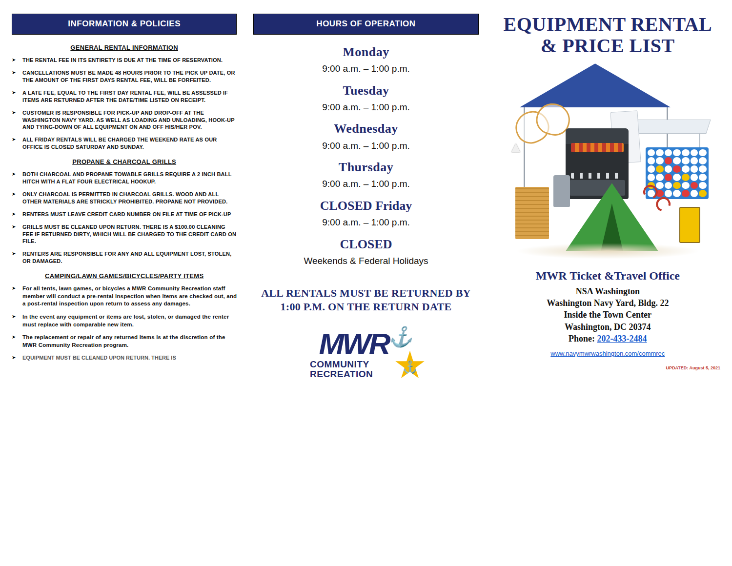INFORMATION & POLICIES
GENERAL RENTAL INFORMATION
The rental fee in its entirety is due at the time of reservation.
Cancellations must be made 48 hours prior to the pick up date, or the amount of the first days rental fee, will be forfeited.
A late fee, equal to the first day rental fee, will be assessed if items are returned after the date/time listed on receipt.
Customer is responsible for pick-up and drop-off at the Washington Navy Yard. As well as loading and unloading, hook-up and tying-down of all equipment on and off his/her POV.
All Friday rentals will be charged the weekend rate as our office is closed Saturday and Sunday.
PROPANE & CHARCOAL GRILLS
Both charcoal and propane towable grills require a 2 inch ball hitch with a flat four electrical hookup.
Only charcoal is permitted in charcoal grills. Wood and all other materials are strickly prohibited. Propane not provided.
Renters must leave credit card number on file at time of pick-up
Grills must be cleaned upon return. There is a $100.00 cleaning fee if returned dirty, which will be charged to the credit card on file.
Renters are responsible for any and all equipment lost, stolen, or damaged.
CAMPING/LAWN GAMES/BICYCLES/PARTY ITEMS
For all tents, lawn games, or bicycles a MWR Community Recreation staff member will conduct a pre-rental inspection when items are checked out, and a post-rental inspection upon return to assess any damages.
In the event any equipment or items are lost, stolen, or damaged the renter must replace with comparable new item.
The replacement or repair of any returned items is at the discretion of the MWR Community Recreation program.
EQUIPMENT MUST BE CLEANED UPON RETURN. THERE IS
HOURS OF OPERATION
Monday
9:00 a.m. – 1:00 p.m.
Tuesday
9:00 a.m. – 1:00 p.m.
Wednesday
9:00 a.m. – 1:00 p.m.
Thursday
9:00 a.m. – 1:00 p.m.
CLOSED Friday
9:00 a.m. – 1:00 p.m.
CLOSED
Weekends & Federal Holidays
ALL RENTALS MUST BE RETURNED BY
1:00 P.M. ON THE RETURN DATE
MWR⚓
COMMUNITY
RECREATION
⚓
EQUIPMENT RENTAL
& PRICE LIST
MWR Ticket &Travel Office
NSA Washington
Washington Navy Yard, Bldg. 22
Inside the Town Center
Washington, DC 20374
Phone: 202-433-2484
www.navymwrwashington.com/commrec
UPDATED: August 5, 2021